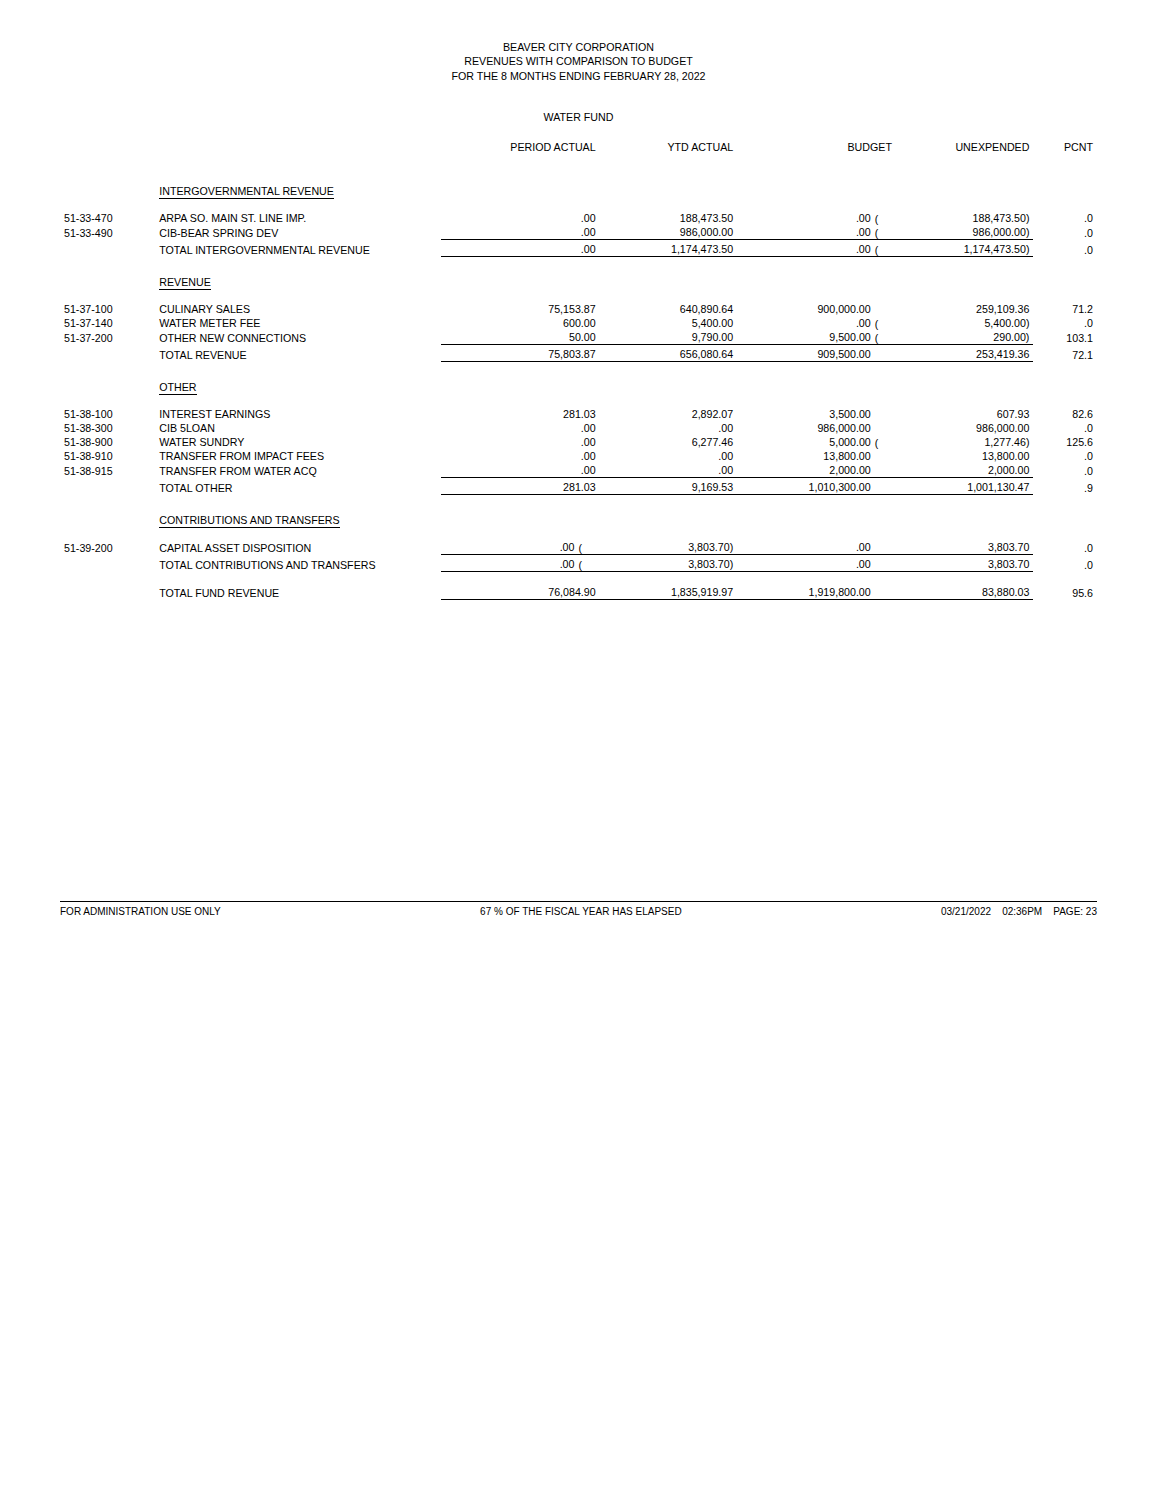BEAVER CITY CORPORATION
REVENUES WITH COMPARISON TO BUDGET
FOR THE 8 MONTHS ENDING FEBRUARY 28, 2022
WATER FUND
| | | PERIOD ACTUAL | YTD ACTUAL | BUDGET | UNEXPENDED | PCNT |
| --- | --- | --- | --- | --- | --- | --- |
| | INTERGOVERNMENTAL REVENUE | |
| 51-33-470 | ARPA SO. MAIN ST. LINE IMP. | .00 | 188,473.50 | .00 | ( | 188,473.50) | .0 |
| 51-33-490 | CIB-BEAR SPRING DEV | .00 | 986,000.00 | .00 | ( | 986,000.00) | .0 |
| | TOTAL INTERGOVERNMENTAL REVENUE | .00 | 1,174,473.50 | .00 | ( | 1,174,473.50) | .0 |
| | REVENUE | |
| 51-37-100 | CULINARY SALES | 75,153.87 | 640,890.64 | 900,000.00 | | 259,109.36 | 71.2 |
| 51-37-140 | WATER METER FEE | 600.00 | 5,400.00 | .00 | ( | 5,400.00) | .0 |
| 51-37-200 | OTHER NEW CONNECTIONS | 50.00 | 9,790.00 | 9,500.00 | ( | 290.00) | 103.1 |
| | TOTAL REVENUE | 75,803.87 | 656,080.64 | 909,500.00 | | 253,419.36 | 72.1 |
| | OTHER | |
| 51-38-100 | INTEREST EARNINGS | 281.03 | 2,892.07 | 3,500.00 | | 607.93 | 82.6 |
| 51-38-300 | CIB 5LOAN | .00 | .00 | 986,000.00 | | 986,000.00 | .0 |
| 51-38-900 | WATER SUNDRY | .00 | 6,277.46 | 5,000.00 | ( | 1,277.46) | 125.6 |
| 51-38-910 | TRANSFER FROM IMPACT FEES | .00 | .00 | 13,800.00 | | 13,800.00 | .0 |
| 51-38-915 | TRANSFER FROM WATER ACQ | .00 | .00 | 2,000.00 | | 2,000.00 | .0 |
| | TOTAL OTHER | 281.03 | 9,169.53 | 1,010,300.00 | | 1,001,130.47 | .9 |
| | CONTRIBUTIONS AND TRANSFERS | |
| 51-39-200 | CAPITAL ASSET DISPOSITION | .00 | ( | 3,803.70) | .00 | | 3,803.70 | .0 |
| | TOTAL CONTRIBUTIONS AND TRANSFERS | .00 | ( | 3,803.70) | .00 | | 3,803.70 | .0 |
| | TOTAL FUND REVENUE | 76,084.90 | 1,835,919.97 | 1,919,800.00 | | 83,880.03 | 95.6 |
FOR ADMINISTRATION USE ONLY
67 % OF THE FISCAL YEAR HAS ELAPSED
03/21/2022 02:36PM PAGE: 23